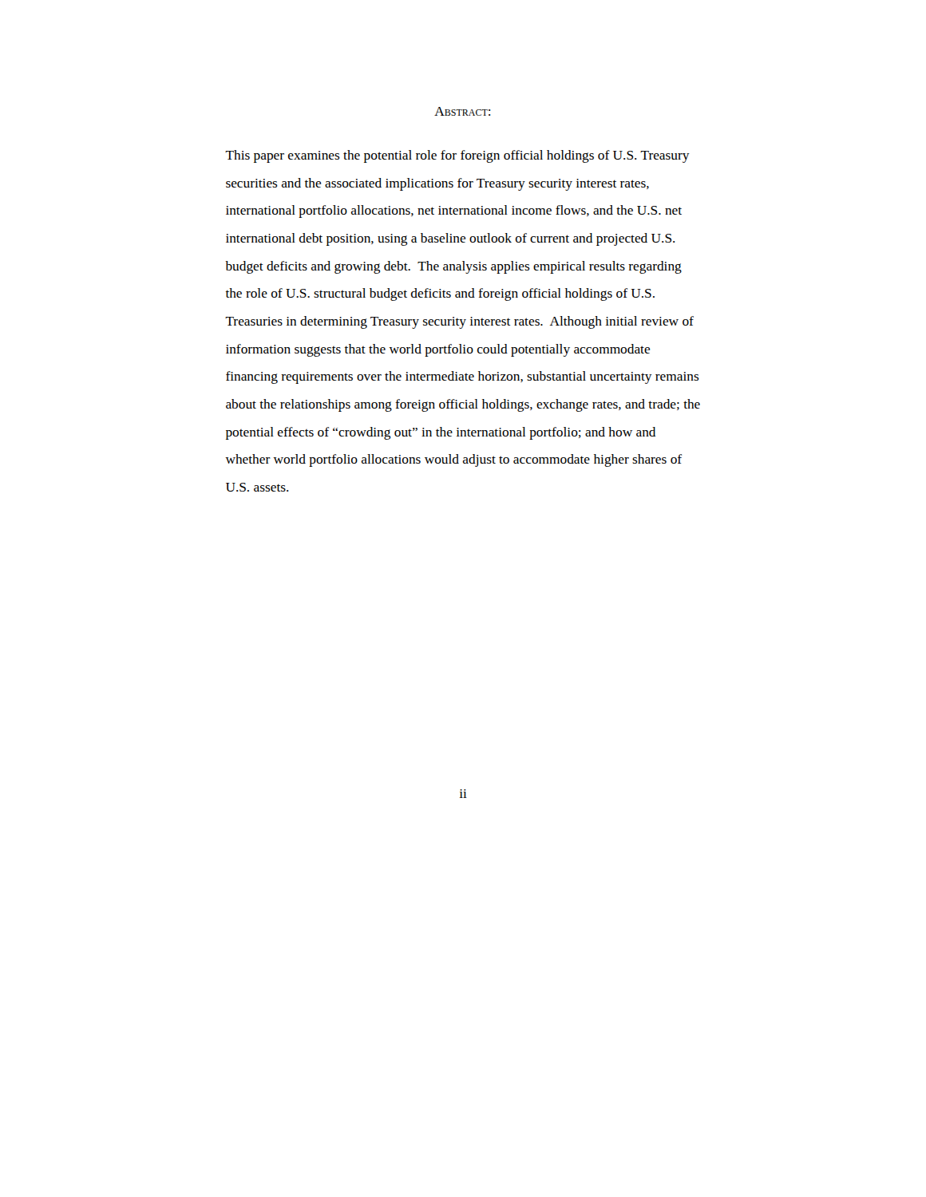Abstract:
This paper examines the potential role for foreign official holdings of U.S. Treasury securities and the associated implications for Treasury security interest rates, international portfolio allocations, net international income flows, and the U.S. net international debt position, using a baseline outlook of current and projected U.S. budget deficits and growing debt. The analysis applies empirical results regarding the role of U.S. structural budget deficits and foreign official holdings of U.S. Treasuries in determining Treasury security interest rates. Although initial review of information suggests that the world portfolio could potentially accommodate financing requirements over the intermediate horizon, substantial uncertainty remains about the relationships among foreign official holdings, exchange rates, and trade; the potential effects of “crowding out” in the international portfolio; and how and whether world portfolio allocations would adjust to accommodate higher shares of U.S. assets.
ii